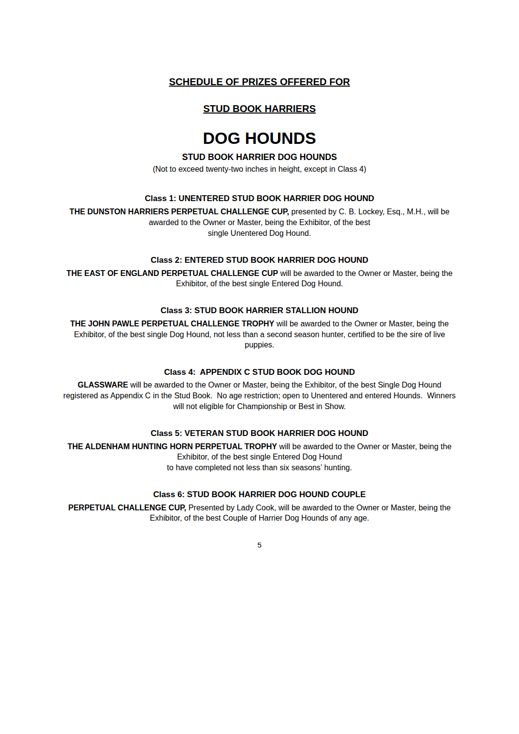SCHEDULE OF PRIZES OFFERED FOR
STUD BOOK HARRIERS
DOG HOUNDS
STUD BOOK HARRIER DOG HOUNDS
(Not to exceed twenty-two inches in height, except in Class 4)
Class 1: UNENTERED STUD BOOK HARRIER DOG HOUND
THE DUNSTON HARRIERS PERPETUAL CHALLENGE CUP, presented by C. B. Lockey, Esq., M.H., will be awarded to the Owner or Master, being the Exhibitor, of the best
single Unentered Dog Hound.
Class 2: ENTERED STUD BOOK HARRIER DOG HOUND
THE EAST OF ENGLAND PERPETUAL CHALLENGE CUP will be awarded to the Owner or Master, being the Exhibitor, of the best single Entered Dog Hound.
Class 3: STUD BOOK HARRIER STALLION HOUND
THE JOHN PAWLE PERPETUAL CHALLENGE TROPHY will be awarded to the Owner or Master, being the Exhibitor, of the best single Dog Hound, not less than a second season hunter, certified to be the sire of live puppies.
Class 4: APPENDIX C STUD BOOK DOG HOUND
GLASSWARE will be awarded to the Owner or Master, being the Exhibitor, of the best Single Dog Hound registered as Appendix C in the Stud Book. No age restriction; open to Unentered and entered Hounds. Winners will not eligible for Championship or Best in Show.
Class 5: VETERAN STUD BOOK HARRIER DOG HOUND
THE ALDENHAM HUNTING HORN PERPETUAL TROPHY will be awarded to the Owner or Master, being the Exhibitor, of the best single Entered Dog Hound
to have completed not less than six seasons’ hunting.
Class 6: STUD BOOK HARRIER DOG HOUND COUPLE
PERPETUAL CHALLENGE CUP, Presented by Lady Cook, will be awarded to the Owner or Master, being the Exhibitor, of the best Couple of Harrier Dog Hounds of any age.
5